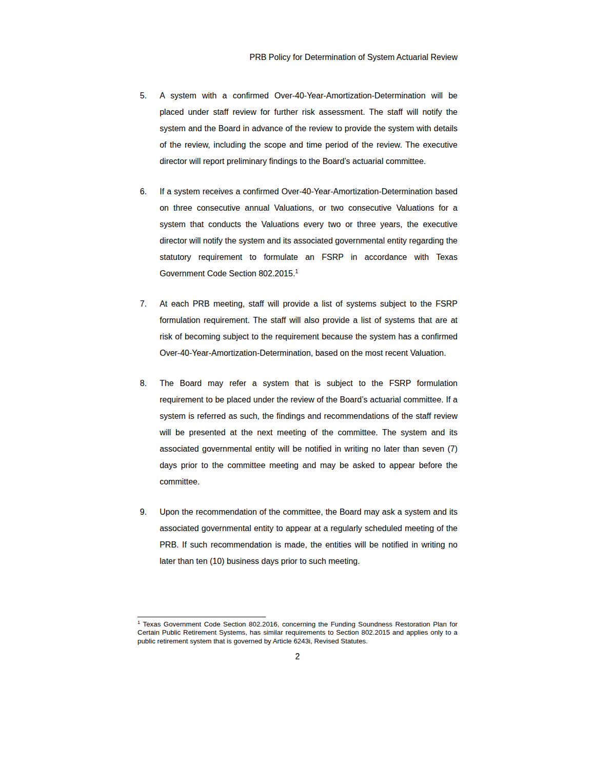PRB Policy for Determination of System Actuarial Review
5. A system with a confirmed Over-40-Year-Amortization-Determination will be placed under staff review for further risk assessment. The staff will notify the system and the Board in advance of the review to provide the system with details of the review, including the scope and time period of the review. The executive director will report preliminary findings to the Board’s actuarial committee.
6. If a system receives a confirmed Over-40-Year-Amortization-Determination based on three consecutive annual Valuations, or two consecutive Valuations for a system that conducts the Valuations every two or three years, the executive director will notify the system and its associated governmental entity regarding the statutory requirement to formulate an FSRP in accordance with Texas Government Code Section 802.2015.1
7. At each PRB meeting, staff will provide a list of systems subject to the FSRP formulation requirement. The staff will also provide a list of systems that are at risk of becoming subject to the requirement because the system has a confirmed Over-40-Year-Amortization-Determination, based on the most recent Valuation.
8. The Board may refer a system that is subject to the FSRP formulation requirement to be placed under the review of the Board’s actuarial committee. If a system is referred as such, the findings and recommendations of the staff review will be presented at the next meeting of the committee. The system and its associated governmental entity will be notified in writing no later than seven (7) days prior to the committee meeting and may be asked to appear before the committee.
9. Upon the recommendation of the committee, the Board may ask a system and its associated governmental entity to appear at a regularly scheduled meeting of the PRB. If such recommendation is made, the entities will be notified in writing no later than ten (10) business days prior to such meeting.
1 Texas Government Code Section 802.2016, concerning the Funding Soundness Restoration Plan for Certain Public Retirement Systems, has similar requirements to Section 802.2015 and applies only to a public retirement system that is governed by Article 6243i, Revised Statutes.
2